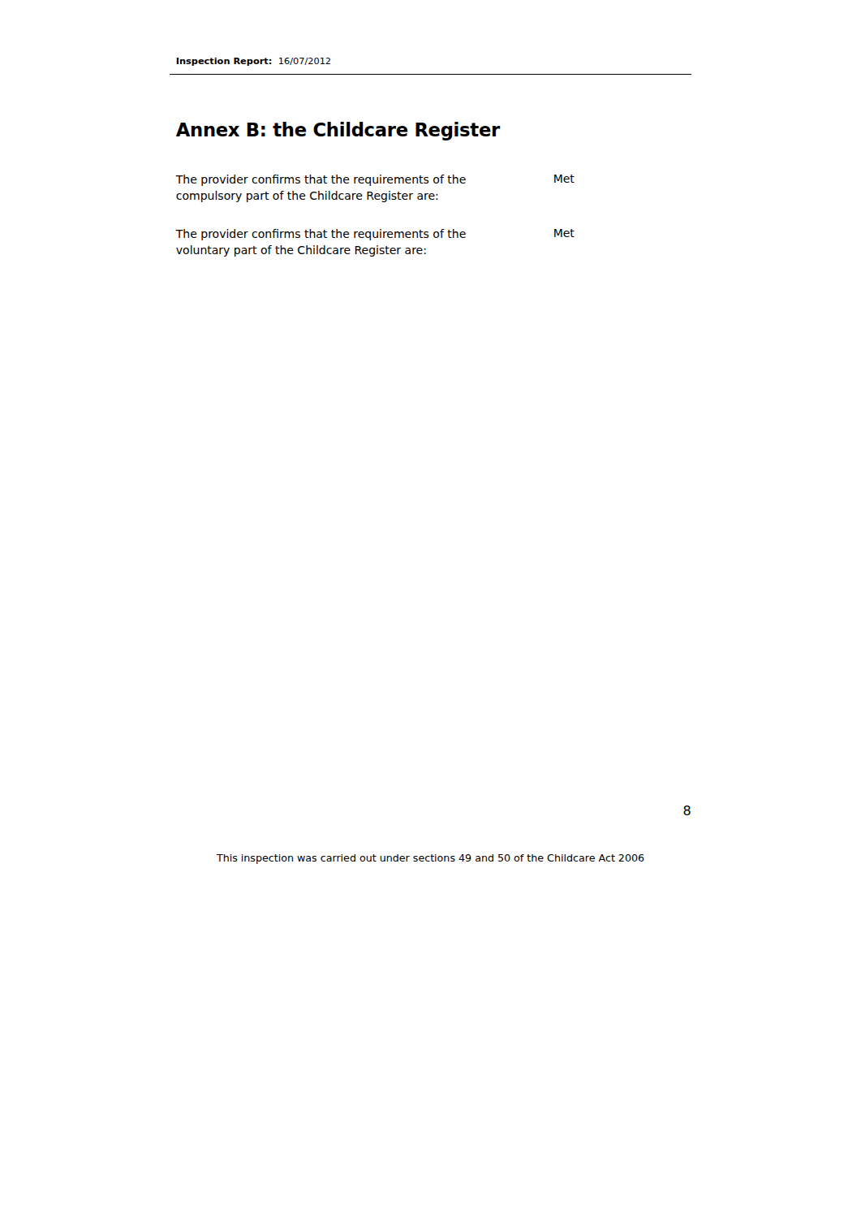Inspection Report: 16/07/2012
Annex B: the Childcare Register
The provider confirms that the requirements of the compulsory part of the Childcare Register are:
Met
The provider confirms that the requirements of the voluntary part of the Childcare Register are:
Met
8
This inspection was carried out under sections 49 and 50 of the Childcare Act 2006